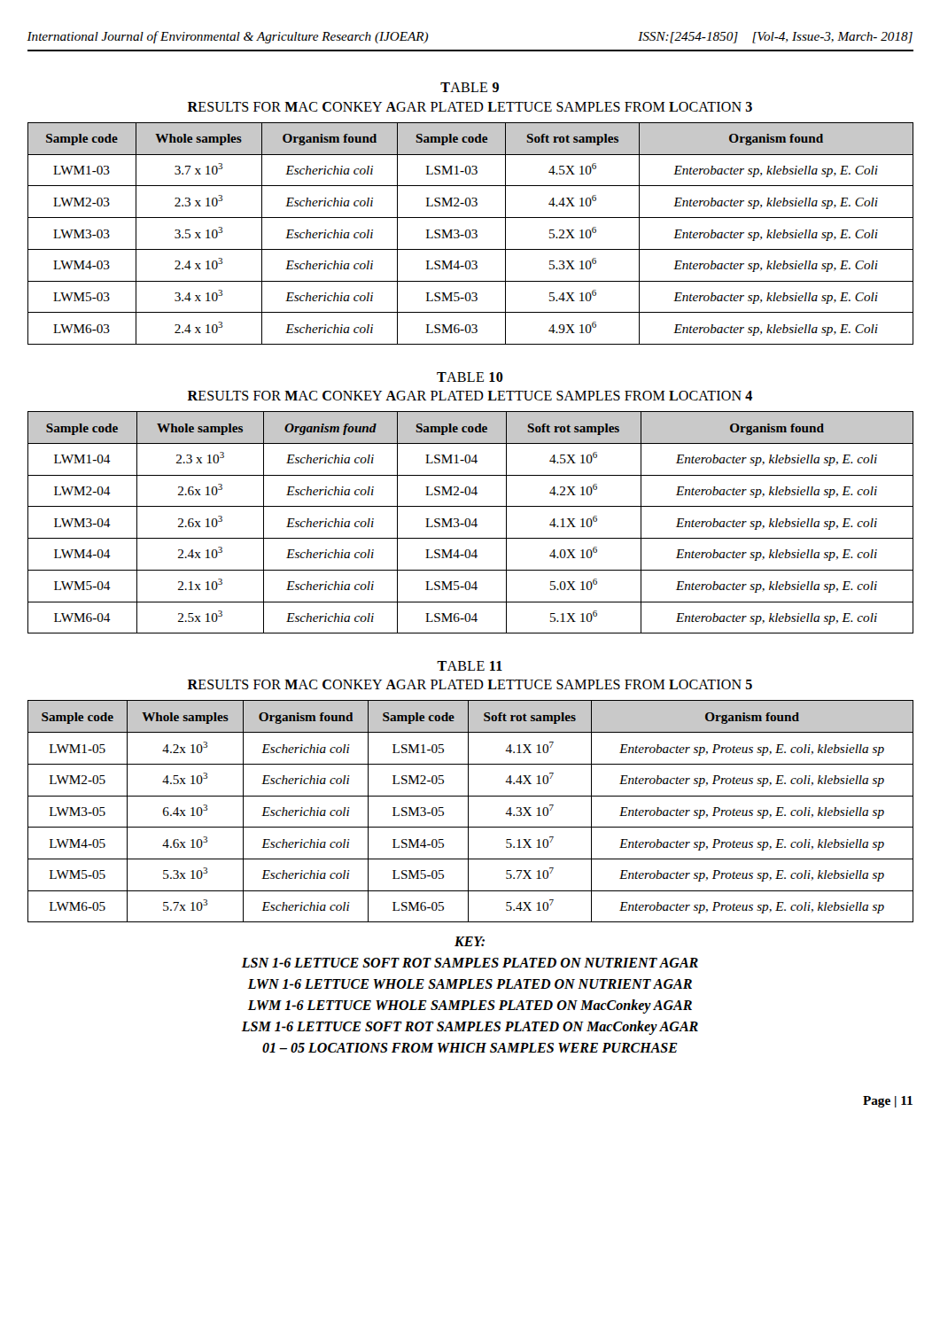International Journal of Environmental & Agriculture Research (IJOEAR) ISSN:[2454-1850] [Vol-4, Issue-3, March- 2018]
TABLE 9 RESULTS FOR MAC CONKEY AGAR PLATED LETTUCE SAMPLES FROM LOCATION 3
| Sample code | Whole samples | Organism found | Sample code | Soft rot samples | Organism found |
| --- | --- | --- | --- | --- | --- |
| LWM1-03 | 3.7 x 10 3 | Escherichia coli | LSM1-03 | 4.5X 10 6 | Enterobacter sp, klebsiella sp, E. Coli |
| LWM2-03 | 2.3 x 10 3 | Escherichia coli | LSM2-03 | 4.4X 10 6 | Enterobacter sp, klebsiella sp, E. Coli |
| LWM3-03 | 3.5 x 10 3 | Escherichia coli | LSM3-03 | 5.2X 10 6 | Enterobacter sp, klebsiella sp, E. Coli |
| LWM4-03 | 2.4 x 10 3 | Escherichia coli | LSM4-03 | 5.3X 10 6 | Enterobacter sp, klebsiella sp, E. Coli |
| LWM5-03 | 3.4 x 10 3 | Escherichia coli | LSM5-03 | 5.4X 10 6 | Enterobacter sp, klebsiella sp, E. Coli |
| LWM6-03 | 2.4 x 10 3 | Escherichia coli | LSM6-03 | 4.9X 10 6 | Enterobacter sp, klebsiella sp, E. Coli |
TABLE 10 RESULTS FOR MAC CONKEY AGAR PLATED LETTUCE SAMPLES FROM LOCATION 4
| Sample code | Whole samples | Organism found | Sample code | Soft rot samples | Organism found |
| --- | --- | --- | --- | --- | --- |
| LWM1-04 | 2.3 x 10 3 | Escherichia coli | LSM1-04 | 4.5X 10 6 | Enterobacter sp, klebsiella sp, E. coli |
| LWM2-04 | 2.6x 10 3 | Escherichia coli | LSM2-04 | 4.2X 10 6 | Enterobacter sp, klebsiella sp, E. coli |
| LWM3-04 | 2.6x 10 3 | Escherichia coli | LSM3-04 | 4.1X 10 6 | Enterobacter sp, klebsiella sp, E. coli |
| LWM4-04 | 2.4x 10 3 | Escherichia coli | LSM4-04 | 4.0X 10 6 | Enterobacter sp, klebsiella sp, E. coli |
| LWM5-04 | 2.1x 10 3 | Escherichia coli | LSM5-04 | 5.0X 10 6 | Enterobacter sp, klebsiella sp, E. coli |
| LWM6-04 | 2.5x 10 3 | Escherichia coli | LSM6-04 | 5.1X 10 6 | Enterobacter sp, klebsiella sp, E. coli |
TABLE 11 RESULTS FOR MAC CONKEY AGAR PLATED LETTUCE SAMPLES FROM LOCATION 5
| Sample code | Whole samples | Organism found | Sample code | Soft rot samples | Organism found |
| --- | --- | --- | --- | --- | --- |
| LWM1-05 | 4.2x 10 3 | Escherichia coli | LSM1-05 | 4.1X 10 7 | Enterobacter sp, Proteus sp, E. coli, klebsiella sp |
| LWM2-05 | 4.5x 10 3 | Escherichia coli | LSM2-05 | 4.4X 10 7 | Enterobacter sp, Proteus sp, E. coli, klebsiella sp |
| LWM3-05 | 6.4x 10 3 | Escherichia coli | LSM3-05 | 4.3X 10 7 | Enterobacter sp, Proteus sp, E. coli, klebsiella sp |
| LWM4-05 | 4.6x 10 3 | Escherichia coli | LSM4-05 | 5.1X 10 7 | Enterobacter sp, Proteus sp, E. coli, klebsiella sp |
| LWM5-05 | 5.3x 10 3 | Escherichia coli | LSM5-05 | 5.7X 10 7 | Enterobacter sp, Proteus sp, E. coli, klebsiella sp |
| LWM6-05 | 5.7x 10 3 | Escherichia coli | LSM6-05 | 5.4X 10 7 | Enterobacter sp, Proteus sp, E. coli, klebsiella sp |
KEY: LSN 1-6 LETTUCE SOFT ROT SAMPLES PLATED ON NUTRIENT AGAR
LWN 1-6 LETTUCE WHOLE SAMPLES PLATED ON NUTRIENT AGAR
LWM 1-6 LETTUCE WHOLE SAMPLES PLATED ON MacConkey AGAR
LSM 1-6 LETTUCE SOFT ROT SAMPLES PLATED ON MacConkey AGAR
01 – 05 LOCATIONS FROM WHICH SAMPLES WERE PURCHASE
Page | 11